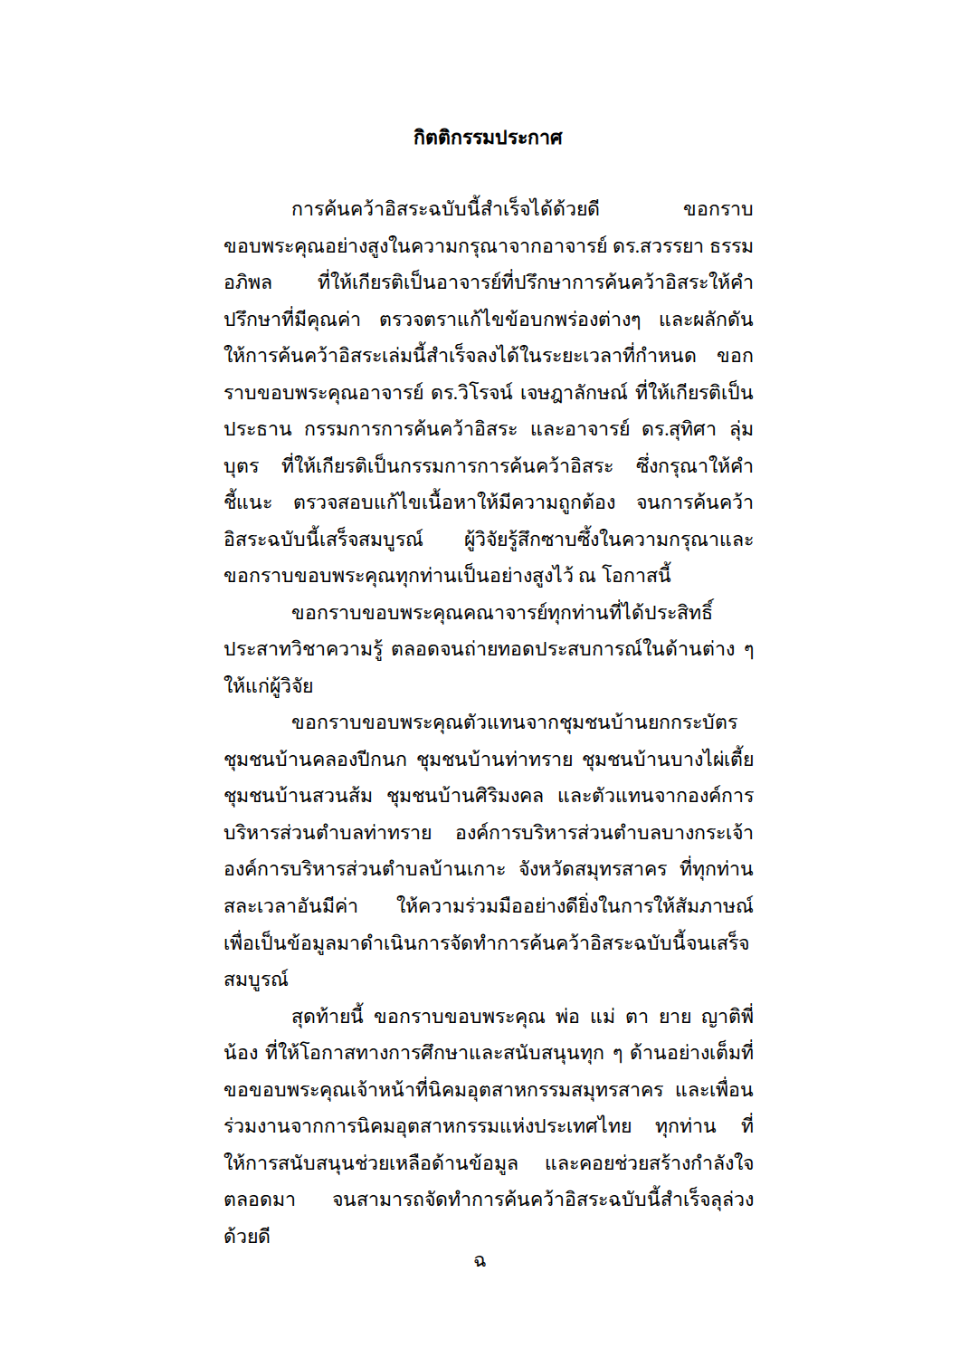กิตติกรรมประกาศ
การค้นคว้าอิสระฉบับนี้สำเร็จได้ด้วยดี ขอกราบขอบพระคุณอย่างสูงในความกรุณาจากอาจารย์ ดร.สวรรยา ธรรมอภิพล ที่ให้เกียรติเป็นอาจารย์ที่ปรึกษาการค้นคว้าอิสระให้คำปรึกษาที่มีคุณค่า ตรวจตราแก้ไขข้อบกพร่องต่างๆ และผลักดันให้การค้นคว้าอิสระเล่มนี้สำเร็จลงได้ในระยะเวลาที่กำหนด ขอกราบขอบพระคุณอาจารย์ ดร.วิโรจน์ เจษฎาลักษณ์ ที่ให้เกียรติเป็นประธาน กรรมการการค้นคว้าอิสระ และอาจารย์ ดร.สุทิศา ลุ่มบุตร ที่ให้เกียรติเป็นกรรมการการค้นคว้าอิสระ ซึ่งกรุณาให้คำชี้แนะ ตรวจสอบแก้ไขเนื้อหาให้มีความถูกต้อง จนการค้นคว้าอิสระฉบับนี้เสร็จสมบูรณ์ ผู้วิจัยรู้สึกซาบซึ้งในความกรุณาและขอกราบขอบพระคุณทุกท่านเป็นอย่างสูงไว้ ณ โอกาสนี้
ขอกราบขอบพระคุณคณาจารย์ทุกท่านที่ได้ประสิทธิ์ประสาทวิชาความรู้ ตลอดจนถ่ายทอดประสบการณ์ในด้านต่าง ๆ ให้แก่ผู้วิจัย
ขอกราบขอบพระคุณตัวแทนจากชุมชนบ้านยกกระบัตร ชุมชนบ้านคลองปีกนก ชุมชนบ้านท่าทราย ชุมชนบ้านบางไผ่เตี้ย ชุมชนบ้านสวนส้ม ชุมชนบ้านศิริมงคล และตัวแทนจากองค์การบริหารส่วนตำบลท่าทราย องค์การบริหารส่วนตำบลบางกระเจ้า องค์การบริหารส่วนตำบลบ้านเกาะ จังหวัดสมุทรสาคร ที่ทุกท่านสละเวลาอันมีค่า ให้ความร่วมมืออย่างดียิ่งในการให้สัมภาษณ์ เพื่อเป็นข้อมูลมาดำเนินการจัดทำการค้นคว้าอิสระฉบับนี้จนเสร็จสมบูรณ์
สุดท้ายนี้ ขอกราบขอบพระคุณ พ่อ แม่ ตา ยาย ญาติพี่น้อง ที่ให้โอกาสทางการศึกษาและสนับสนุนทุก ๆ ด้านอย่างเต็มที่ ขอขอบพระคุณเจ้าหน้าที่นิคมอุตสาหกรรมสมุทรสาคร และเพื่อนร่วมงานจากการนิคมอุตสาหกรรมแห่งประเทศไทย ทุกท่าน ที่ให้การสนับสนุนช่วยเหลือด้านข้อมูล และคอยช่วยสร้างกำลังใจตลอดมา จนสามารถจัดทำการค้นคว้าอิสระฉบับนี้สำเร็จลุล่วงด้วยดี
ฉ